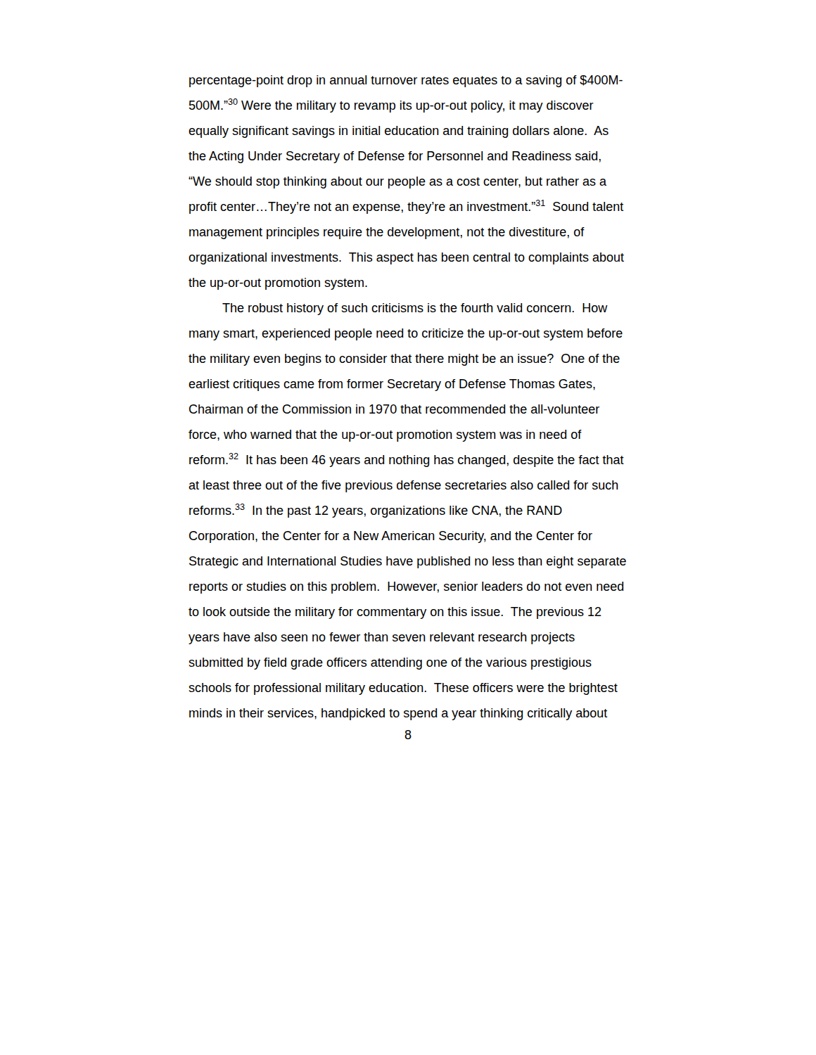percentage-point drop in annual turnover rates equates to a saving of $400M-500M.”30 Were the military to revamp its up-or-out policy, it may discover equally significant savings in initial education and training dollars alone. As the Acting Under Secretary of Defense for Personnel and Readiness said, “We should stop thinking about our people as a cost center, but rather as a profit center…They’re not an expense, they’re an investment.”31 Sound talent management principles require the development, not the divestiture, of organizational investments. This aspect has been central to complaints about the up-or-out promotion system.
The robust history of such criticisms is the fourth valid concern. How many smart, experienced people need to criticize the up-or-out system before the military even begins to consider that there might be an issue? One of the earliest critiques came from former Secretary of Defense Thomas Gates, Chairman of the Commission in 1970 that recommended the all-volunteer force, who warned that the up-or-out promotion system was in need of reform.32 It has been 46 years and nothing has changed, despite the fact that at least three out of the five previous defense secretaries also called for such reforms.33 In the past 12 years, organizations like CNA, the RAND Corporation, the Center for a New American Security, and the Center for Strategic and International Studies have published no less than eight separate reports or studies on this problem. However, senior leaders do not even need to look outside the military for commentary on this issue. The previous 12 years have also seen no fewer than seven relevant research projects submitted by field grade officers attending one of the various prestigious schools for professional military education. These officers were the brightest minds in their services, handpicked to spend a year thinking critically about
8